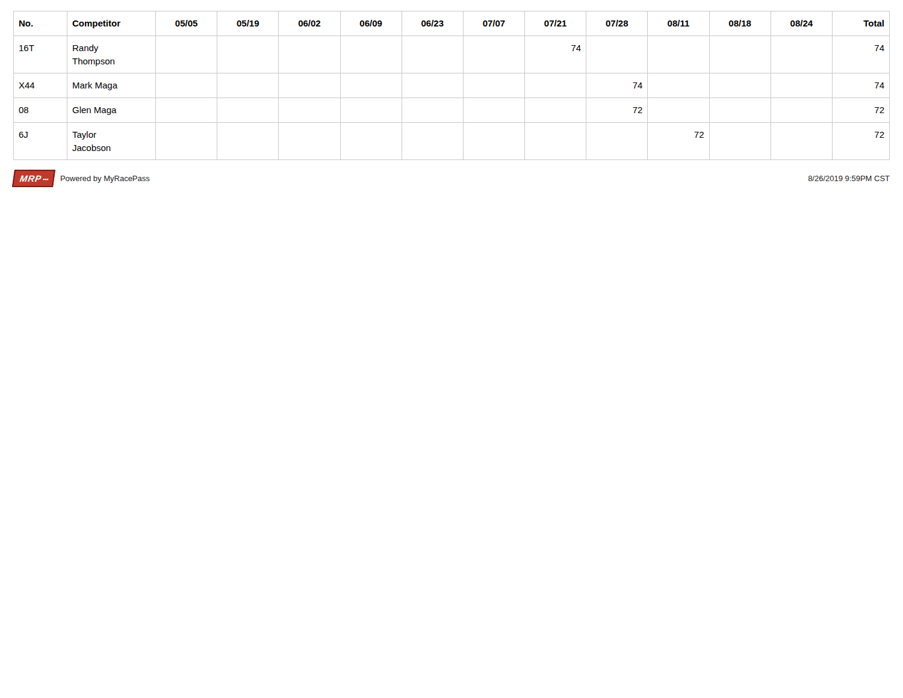| No. | Competitor | 05/05 | 05/19 | 06/02 | 06/09 | 06/23 | 07/07 | 07/21 | 07/28 | 08/11 | 08/18 | 08/24 | Total |
| --- | --- | --- | --- | --- | --- | --- | --- | --- | --- | --- | --- | --- | --- |
| 16T | Randy Thompson | | | | | | | 74 | | | | | 74 |
| X44 | Mark Maga | | | | | | | | 74 | | | | 74 |
| 08 | Glen Maga | | | | | | | | 72 | | | | 72 |
| 6J | Taylor Jacobson | | | | | | | | | 72 | | | 72 |
MRP▪▪▪ Powered by MyRacePass
8/26/2019 9:59PM CST